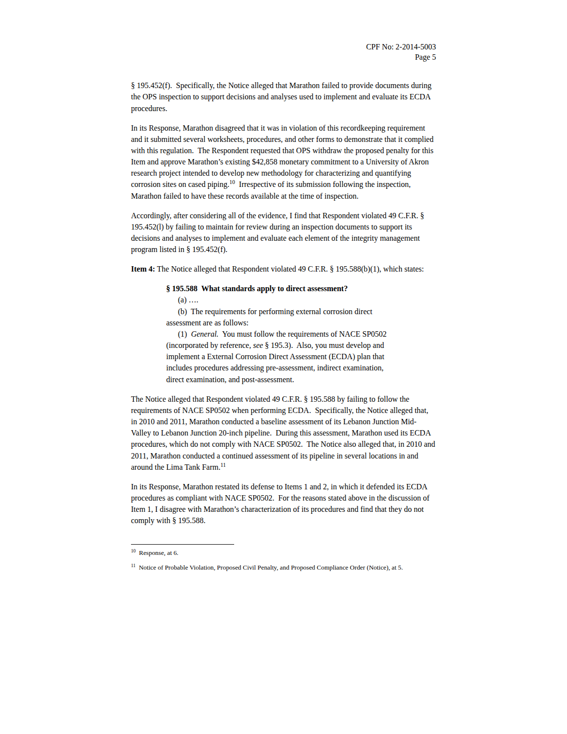CPF No: 2-2014-5003
Page 5
§ 195.452(f). Specifically, the Notice alleged that Marathon failed to provide documents during the OPS inspection to support decisions and analyses used to implement and evaluate its ECDA procedures.
In its Response, Marathon disagreed that it was in violation of this recordkeeping requirement and it submitted several worksheets, procedures, and other forms to demonstrate that it complied with this regulation. The Respondent requested that OPS withdraw the proposed penalty for this Item and approve Marathon’s existing $42,858 monetary commitment to a University of Akron research project intended to develop new methodology for characterizing and quantifying corrosion sites on cased piping.10 Irrespective of its submission following the inspection, Marathon failed to have these records available at the time of inspection.
Accordingly, after considering all of the evidence, I find that Respondent violated 49 C.F.R. § 195.452(l) by failing to maintain for review during an inspection documents to support its decisions and analyses to implement and evaluate each element of the integrity management program listed in § 195.452(f).
Item 4: The Notice alleged that Respondent violated 49 C.F.R. § 195.588(b)(1), which states:
§ 195.588 What standards apply to direct assessment?
(a) ….
(b) The requirements for performing external corrosion direct
assessment are as follows:
(1) General. You must follow the requirements of NACE SP0502
(incorporated by reference, see § 195.3). Also, you must develop and
implement a External Corrosion Direct Assessment (ECDA) plan that
includes procedures addressing pre-assessment, indirect examination,
direct examination, and post-assessment.
The Notice alleged that Respondent violated 49 C.F.R. § 195.588 by failing to follow the requirements of NACE SP0502 when performing ECDA. Specifically, the Notice alleged that, in 2010 and 2011, Marathon conducted a baseline assessment of its Lebanon Junction Mid-Valley to Lebanon Junction 20-inch pipeline. During this assessment, Marathon used its ECDA procedures, which do not comply with NACE SP0502. The Notice also alleged that, in 2010 and 2011, Marathon conducted a continued assessment of its pipeline in several locations in and around the Lima Tank Farm.11
In its Response, Marathon restated its defense to Items 1 and 2, in which it defended its ECDA procedures as compliant with NACE SP0502. For the reasons stated above in the discussion of Item 1, I disagree with Marathon’s characterization of its procedures and find that they do not comply with § 195.588.
10 Response, at 6.
11 Notice of Probable Violation, Proposed Civil Penalty, and Proposed Compliance Order (Notice), at 5.